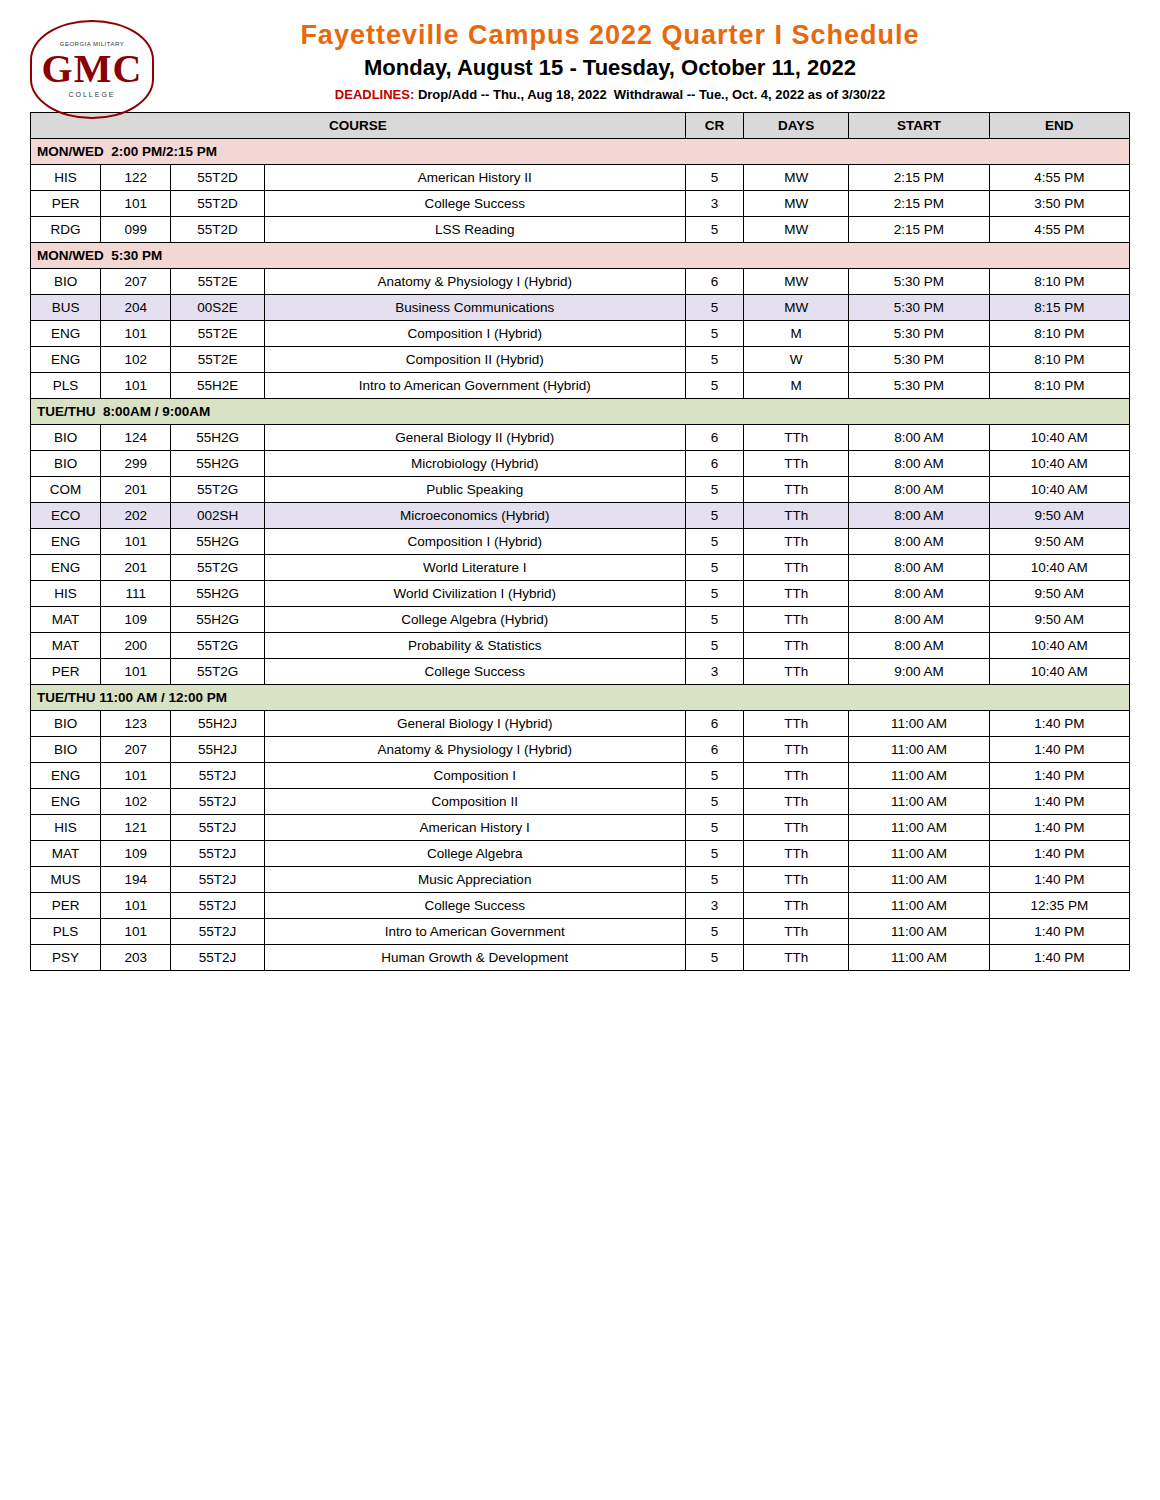GEORGIA MILITARY
GMC
COLLEGE
Fayetteville Campus 2022 Quarter I Schedule
Monday, August 15 - Tuesday, October 11, 2022
DEADLINES: Drop/Add -- Thu., Aug 18, 2022 Withdrawal -- Tue., Oct. 4, 2022 as of 3/30/22
| COURSE | CR | DAYS | START | END |
| --- | --- | --- | --- | --- |
| MON/WED 2:00 PM/2:15 PM |
| HIS | 122 | 55T2D | American History II | 5 | MW | 2:15 PM | 4:55 PM |
| PER | 101 | 55T2D | College Success | 3 | MW | 2:15 PM | 3:50 PM |
| RDG | 099 | 55T2D | LSS Reading | 5 | MW | 2:15 PM | 4:55 PM |
| MON/WED 5:30 PM |
| BIO | 207 | 55T2E | Anatomy & Physiology I (Hybrid) | 6 | MW | 5:30 PM | 8:10 PM |
| BUS | 204 | 00S2E | Business Communications | 5 | MW | 5:30 PM | 8:15 PM |
| ENG | 101 | 55T2E | Composition I (Hybrid) | 5 | M | 5:30 PM | 8:10 PM |
| ENG | 102 | 55T2E | Composition II (Hybrid) | 5 | W | 5:30 PM | 8:10 PM |
| PLS | 101 | 55H2E | Intro to American Government (Hybrid) | 5 | M | 5:30 PM | 8:10 PM |
| TUE/THU 8:00AM / 9:00AM |
| BIO | 124 | 55H2G | General Biology II (Hybrid) | 6 | TTh | 8:00 AM | 10:40 AM |
| BIO | 299 | 55H2G | Microbiology (Hybrid) | 6 | TTh | 8:00 AM | 10:40 AM |
| COM | 201 | 55T2G | Public Speaking | 5 | TTh | 8:00 AM | 10:40 AM |
| ECO | 202 | 002SH | Microeconomics (Hybrid) | 5 | TTh | 8:00 AM | 9:50 AM |
| ENG | 101 | 55H2G | Composition I (Hybrid) | 5 | TTh | 8:00 AM | 9:50 AM |
| ENG | 201 | 55T2G | World Literature I | 5 | TTh | 8:00 AM | 10:40 AM |
| HIS | 111 | 55H2G | World Civilization I (Hybrid) | 5 | TTh | 8:00 AM | 9:50 AM |
| MAT | 109 | 55H2G | College Algebra (Hybrid) | 5 | TTh | 8:00 AM | 9:50 AM |
| MAT | 200 | 55T2G | Probability & Statistics | 5 | TTh | 8:00 AM | 10:40 AM |
| PER | 101 | 55T2G | College Success | 3 | TTh | 9:00 AM | 10:40 AM |
| TUE/THU 11:00 AM / 12:00 PM |
| BIO | 123 | 55H2J | General Biology I (Hybrid) | 6 | TTh | 11:00 AM | 1:40 PM |
| BIO | 207 | 55H2J | Anatomy & Physiology I (Hybrid) | 6 | TTh | 11:00 AM | 1:40 PM |
| ENG | 101 | 55T2J | Composition I | 5 | TTh | 11:00 AM | 1:40 PM |
| ENG | 102 | 55T2J | Composition II | 5 | TTh | 11:00 AM | 1:40 PM |
| HIS | 121 | 55T2J | American History I | 5 | TTh | 11:00 AM | 1:40 PM |
| MAT | 109 | 55T2J | College Algebra | 5 | TTh | 11:00 AM | 1:40 PM |
| MUS | 194 | 55T2J | Music Appreciation | 5 | TTh | 11:00 AM | 1:40 PM |
| PER | 101 | 55T2J | College Success | 3 | TTh | 11:00 AM | 12:35 PM |
| PLS | 101 | 55T2J | Intro to American Government | 5 | TTh | 11:00 AM | 1:40 PM |
| PSY | 203 | 55T2J | Human Growth & Development | 5 | TTh | 11:00 AM | 1:40 PM |